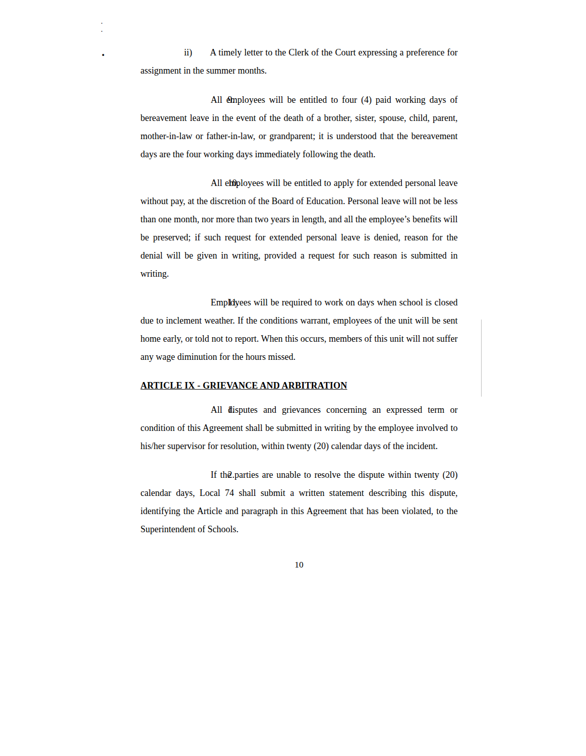. .
•
ii) A timely letter to the Clerk of the Court expressing a preference for assignment in the summer months.
9. All employees will be entitled to four (4) paid working days of bereavement leave in the event of the death of a brother, sister, spouse, child, parent, mother-in-law or father-in-law, or grandparent; it is understood that the bereavement days are the four working days immediately following the death.
10. All employees will be entitled to apply for extended personal leave without pay, at the discretion of the Board of Education. Personal leave will not be less than one month, nor more than two years in length, and all the employee’s benefits will be preserved; if such request for extended personal leave is denied, reason for the denial will be given in writing, provided a request for such reason is submitted in writing.
11. Employees will be required to work on days when school is closed due to inclement weather. If the conditions warrant, employees of the unit will be sent home early, or told not to report. When this occurs, members of this unit will not suffer any wage diminution for the hours missed.
ARTICLE IX - GRIEVANCE AND ARBITRATION
1. All disputes and grievances concerning an expressed term or condition of this Agreement shall be submitted in writing by the employee involved to his/her supervisor for resolution, within twenty (20) calendar days of the incident.
2. If the parties are unable to resolve the dispute within twenty (20) calendar days, Local 74 shall submit a written statement describing this dispute, identifying the Article and paragraph in this Agreement that has been violated, to the Superintendent of Schools.
10